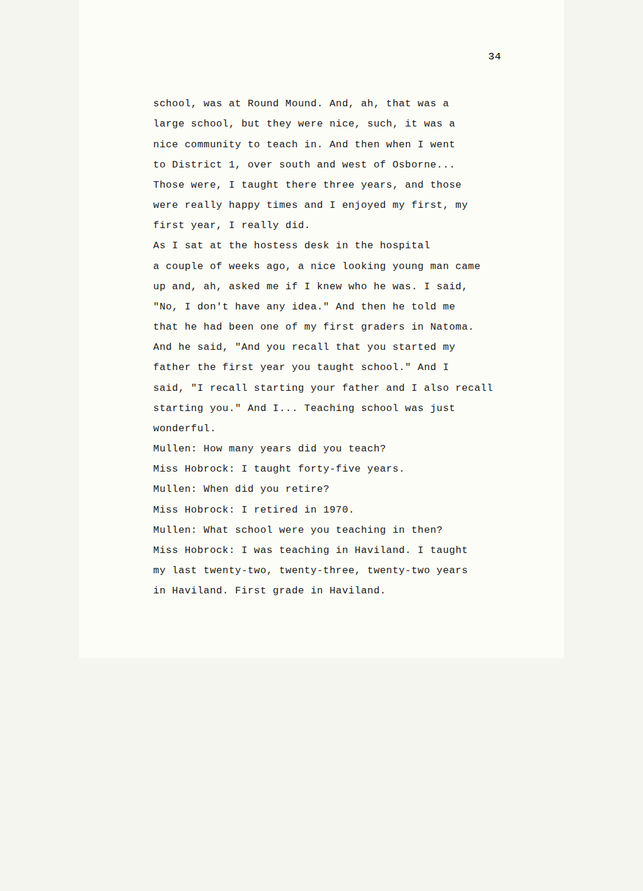34
school, was at Round Mound. And, ah, that was a
large school, but they were nice, such, it was a
nice community to teach in. And then when I went
to District 1, over south and west of Osborne...
Those were, I taught there three years, and those
were really happy times and I enjoyed my first, my
first year, I really did.
As I sat at the hostess desk in the hospital
a couple of weeks ago, a nice looking young man came
up and, ah, asked me if I knew who he was. I said,
"No, I don't have any idea." And then he told me
that he had been one of my first graders in Natoma.
And he said, "And you recall that you started my
father the first year you taught school." And I
said, "I recall starting your father and I also recall
starting you." And I... Teaching school was just
wonderful.
Mullen: How many years did you teach?
Miss Hobrock: I taught forty-five years.
Mullen: When did you retire?
Miss Hobrock: I retired in 1970.
Mullen: What school were you teaching in then?
Miss Hobrock: I was teaching in Haviland. I taught
my last twenty-two, twenty-three, twenty-two years
in Haviland. First grade in Haviland.